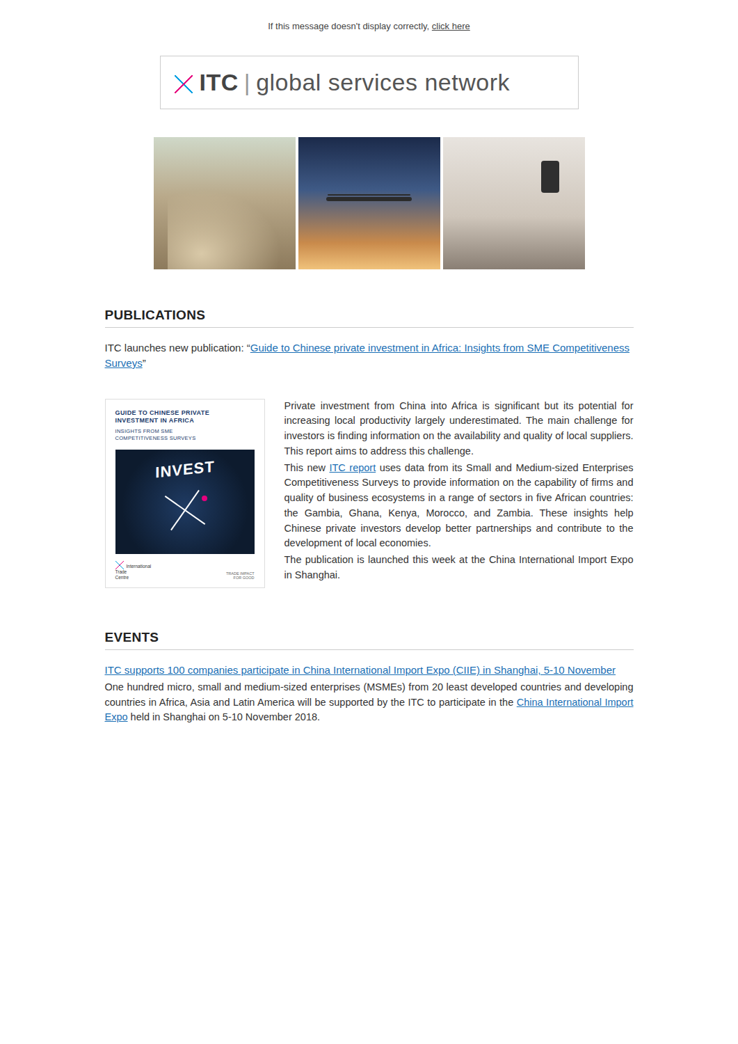If this message doesn't display correctly, click here
ITC|global services network
PUBLICATIONS
ITC launches new publication: “Guide to Chinese private investment in Africa: Insights from SME Competitiveness Surveys”
GUIDE TO CHINESE PRIVATE
INVESTMENT IN AFRICA
INSIGHTS FROM SME
COMPETITIVENESS SURVEYS
INVEST
International
Trade
Centre
TRADE IMPACT
FOR GOOD
Private investment from China into Africa is significant but its potential for increasing local productivity largely underestimated. The main challenge for investors is finding information on the availability and quality of local suppliers. This report aims to address this challenge.
This new ITC report uses data from its Small and Medium-sized Enterprises Competitiveness Surveys to provide information on the capability of firms and quality of business ecosystems in a range of sectors in five African countries: the Gambia, Ghana, Kenya, Morocco, and Zambia. These insights help Chinese private investors develop better partnerships and contribute to the development of local economies.
The publication is launched this week at the China International Import Expo in Shanghai.
EVENTS
ITC supports 100 companies participate in China International Import Expo (CIIE) in Shanghai, 5-10 November
One hundred micro, small and medium-sized enterprises (MSMEs) from 20 least developed countries and developing countries in Africa, Asia and Latin America will be supported by the ITC to participate in the China International Import Expo held in Shanghai on 5-10 November 2018.